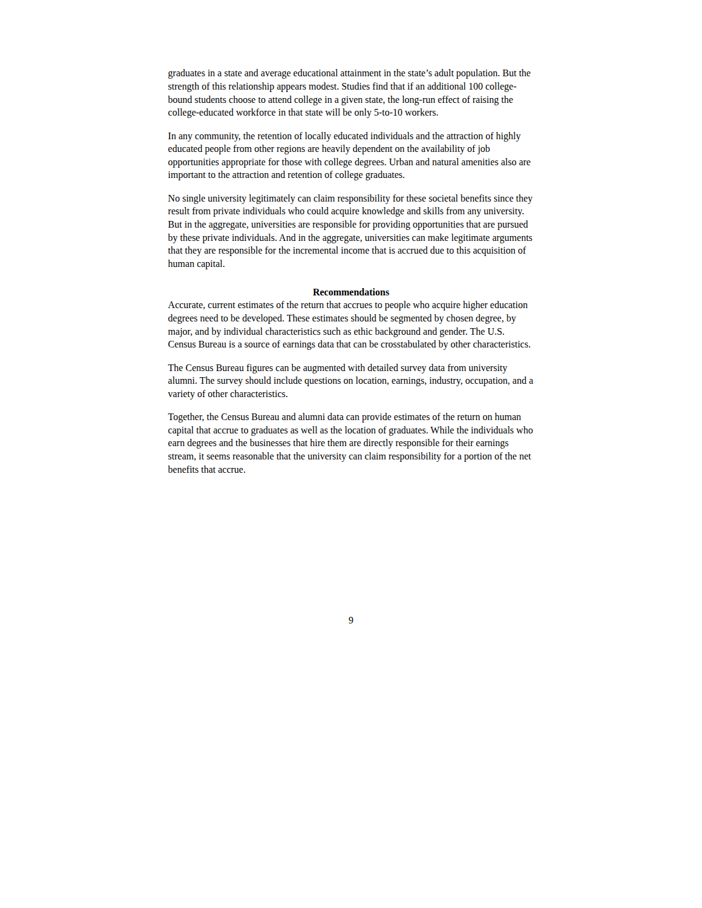graduates in a state and average educational attainment in the state’s adult population. But the strength of this relationship appears modest. Studies find that if an additional 100 college-bound students choose to attend college in a given state, the long-run effect of raising the college-educated workforce in that state will be only 5-to-10 workers.
In any community, the retention of locally educated individuals and the attraction of highly educated people from other regions are heavily dependent on the availability of job opportunities appropriate for those with college degrees. Urban and natural amenities also are important to the attraction and retention of college graduates.
No single university legitimately can claim responsibility for these societal benefits since they result from private individuals who could acquire knowledge and skills from any university. But in the aggregate, universities are responsible for providing opportunities that are pursued by these private individuals. And in the aggregate, universities can make legitimate arguments that they are responsible for the incremental income that is accrued due to this acquisition of human capital.
Recommendations
Accurate, current estimates of the return that accrues to people who acquire higher education degrees need to be developed. These estimates should be segmented by chosen degree, by major, and by individual characteristics such as ethic background and gender. The U.S. Census Bureau is a source of earnings data that can be crosstabulated by other characteristics.
The Census Bureau figures can be augmented with detailed survey data from university alumni. The survey should include questions on location, earnings, industry, occupation, and a variety of other characteristics.
Together, the Census Bureau and alumni data can provide estimates of the return on human capital that accrue to graduates as well as the location of graduates. While the individuals who earn degrees and the businesses that hire them are directly responsible for their earnings stream, it seems reasonable that the university can claim responsibility for a portion of the net benefits that accrue.
9